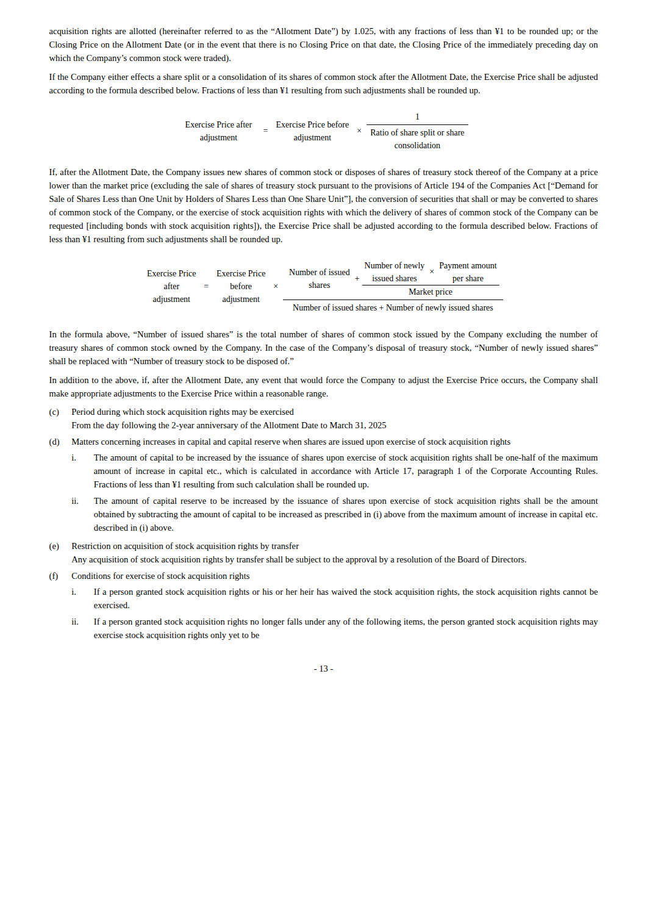acquisition rights are allotted (hereinafter referred to as the “Allotment Date”) by 1.025, with any fractions of less than ¥1 to be rounded up; or the Closing Price on the Allotment Date (or in the event that there is no Closing Price on that date, the Closing Price of the immediately preceding day on which the Company’s common stock were traded).
If the Company either effects a share split or a consolidation of its shares of common stock after the Allotment Date, the Exercise Price shall be adjusted according to the formula described below. Fractions of less than ¥1 resulting from such adjustments shall be rounded up.
| Exercise Price after adjustment | = | Exercise Price before adjustment | × | 1 Ratio of share split or share consolidation |
If, after the Allotment Date, the Company issues new shares of common stock or disposes of shares of treasury stock thereof of the Company at a price lower than the market price (excluding the sale of shares of treasury stock pursuant to the provisions of Article 194 of the Companies Act [“Demand for Sale of Shares Less than One Unit by Holders of Shares Less than One Share Unit”], the conversion of securities that shall or may be converted to shares of common stock of the Company, or the exercise of stock acquisition rights with which the delivery of shares of common stock of the Company can be requested [including bonds with stock acquisition rights]), the Exercise Price shall be adjusted according to the formula described below. Fractions of less than ¥1 resulting from such adjustments shall be rounded up.
| Exercise Price after adjustment | = | Exercise Price before adjustment | × | / Number of issued shares / + / Number of newly issued shares / × / Payment amount per share / / Market price / Number of issued shares + Number of newly issued shares |
In the formula above, “Number of issued shares” is the total number of shares of common stock issued by the Company excluding the number of treasury shares of common stock owned by the Company. In the case of the Company’s disposal of treasury stock, “Number of newly issued shares” shall be replaced with “Number of treasury stock to be disposed of.”
In addition to the above, if, after the Allotment Date, any event that would force the Company to adjust the Exercise Price occurs, the Company shall make appropriate adjustments to the Exercise Price within a reasonable range.
(c)
Period during which stock acquisition rights may be exercised
From the day following the 2-year anniversary of the Allotment Date to March 31, 2025
(d)
Matters concerning increases in capital and capital reserve when shares are issued upon exercise of stock acquisition rights
i.
The amount of capital to be increased by the issuance of shares upon exercise of stock acquisition rights shall be one-half of the maximum amount of increase in capital etc., which is calculated in accordance with Article 17, paragraph 1 of the Corporate Accounting Rules. Fractions of less than ¥1 resulting from such calculation shall be rounded up.
ii.
The amount of capital reserve to be increased by the issuance of shares upon exercise of stock acquisition rights shall be the amount obtained by subtracting the amount of capital to be increased as prescribed in (i) above from the maximum amount of increase in capital etc. described in (i) above.
(e)
Restriction on acquisition of stock acquisition rights by transfer
Any acquisition of stock acquisition rights by transfer shall be subject to the approval by a resolution of the Board of Directors.
(f)
Conditions for exercise of stock acquisition rights
i.
If a person granted stock acquisition rights or his or her heir has waived the stock acquisition rights, the stock acquisition rights cannot be exercised.
ii.
If a person granted stock acquisition rights no longer falls under any of the following items, the person granted stock acquisition rights may exercise stock acquisition rights only yet to be
- 13 -